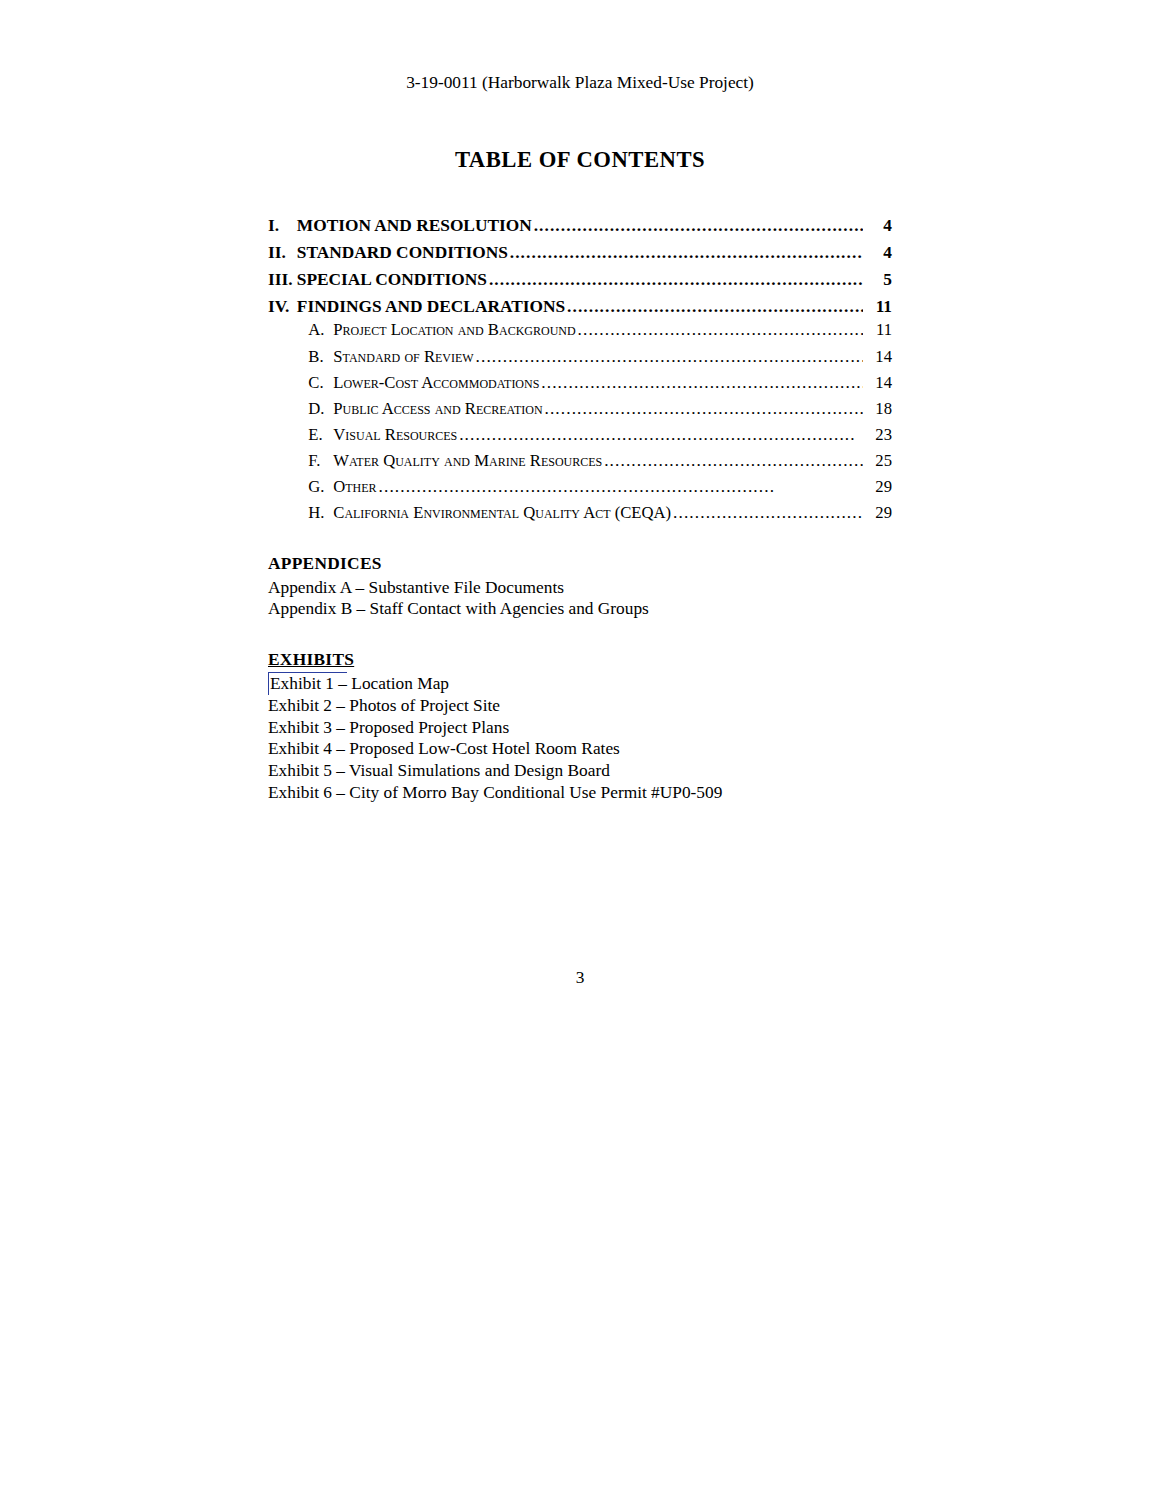3-19-0011 (Harborwalk Plaza Mixed-Use Project)
TABLE OF CONTENTS
I. MOTION AND RESOLUTION ................................................................................................. 4
II. STANDARD CONDITIONS ................................................................................................. 4
III. SPECIAL CONDITIONS ................................................................................................. 5
IV. FINDINGS AND DECLARATIONS ................................................................................................. 11
A. Project Location and Background ......................................................................... 11
B. Standard of Review ......................................................................... 14
C. Lower-Cost Accommodations ......................................................................... 14
D. Public Access and Recreation ......................................................................... 18
E. Visual Resources ......................................................................... 23
F. Water Quality and Marine Resources ......................................................................... 25
G. Other ......................................................................... 29
H. California Environmental Quality Act (CEQA) ......................................................................... 29
APPENDICES
Appendix A – Substantive File Documents
Appendix B – Staff Contact with Agencies and Groups
EXHIBITS
Exhibit 1 – Location Map
Exhibit 2 – Photos of Project Site
Exhibit 3 – Proposed Project Plans
Exhibit 4 – Proposed Low-Cost Hotel Room Rates
Exhibit 5 – Visual Simulations and Design Board
Exhibit 6 – City of Morro Bay Conditional Use Permit #UP0-509
3